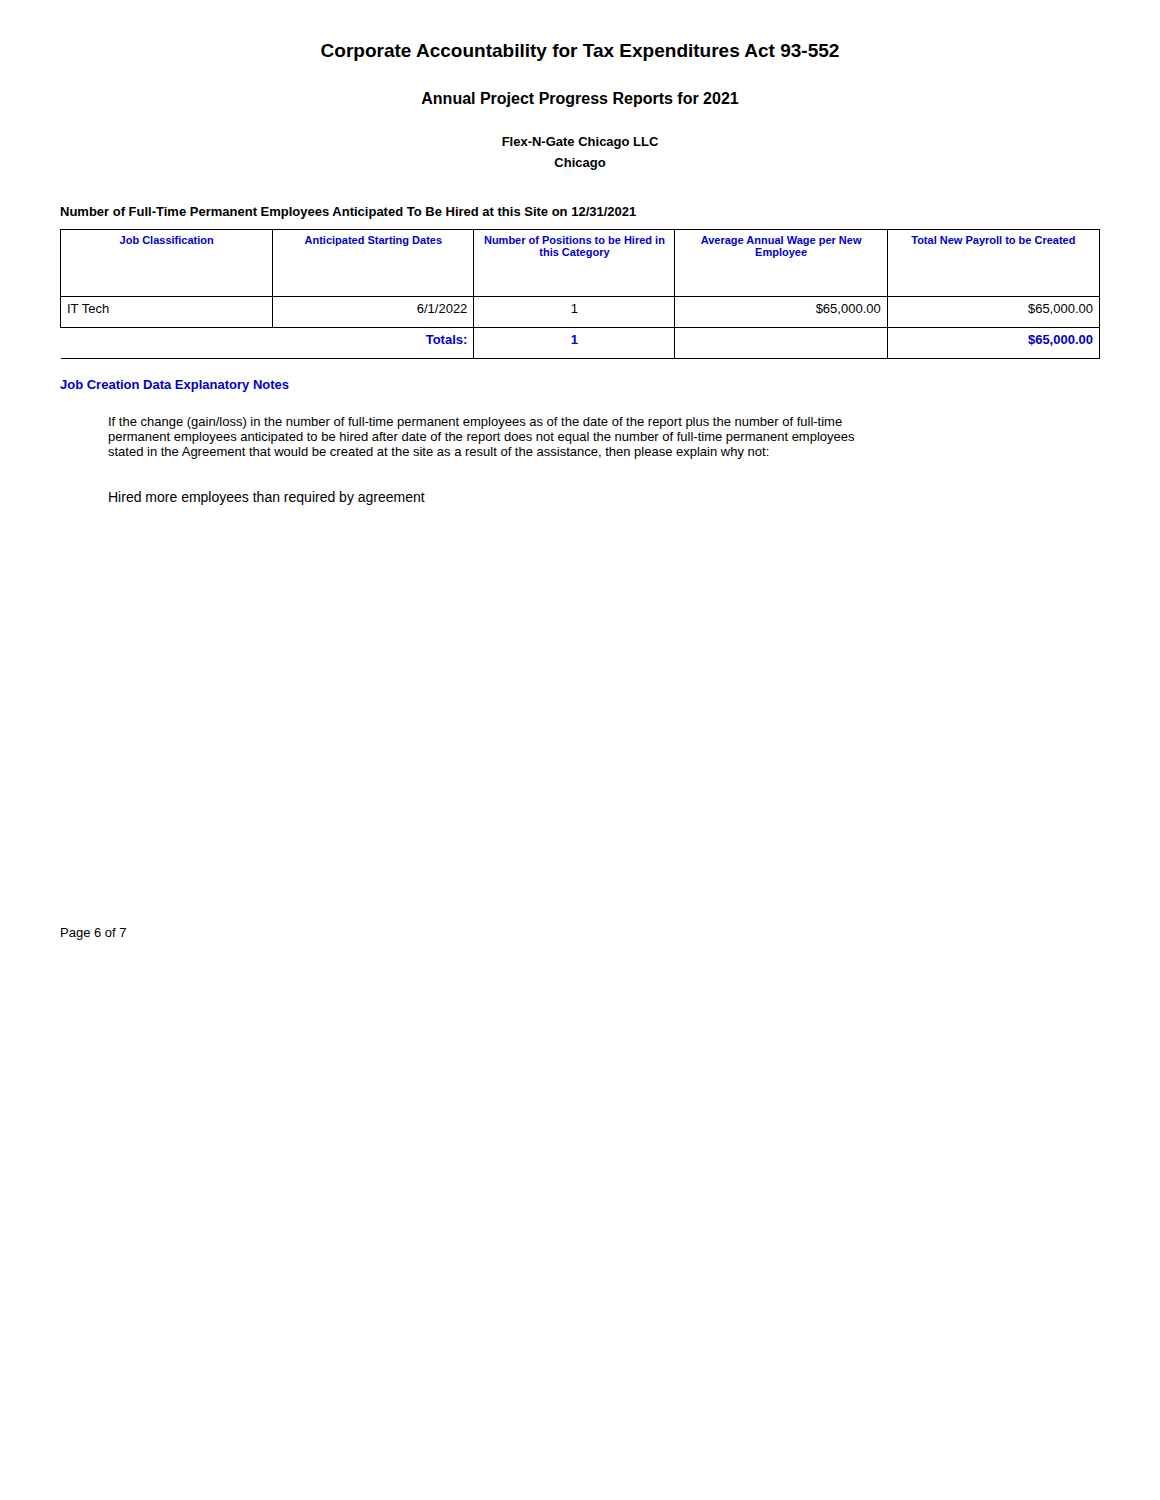Corporate Accountability for Tax Expenditures Act 93-552
Annual Project Progress Reports for 2021
Flex-N-Gate Chicago LLC
Chicago
Number of Full-Time Permanent Employees Anticipated To Be Hired at this Site on 12/31/2021
| Job Classification | Anticipated Starting Dates | Number of Positions to be Hired in this Category | Average Annual Wage per New Employee | Total New Payroll to be Created |
| --- | --- | --- | --- | --- |
| IT Tech | 6/1/2022 | 1 | $65,000.00 | $65,000.00 |
| Totals: | 1 | | $65,000.00 |
Job Creation Data Explanatory Notes
If the change (gain/loss) in the number of full-time permanent employees as of the date of the report plus the number of full-time permanent employees anticipated to be hired after date of the report does not equal the number of full-time permanent employees stated in the Agreement that would be created at the site as a result of the assistance, then please explain why not:
Hired more employees than required by agreement
Page 6 of 7